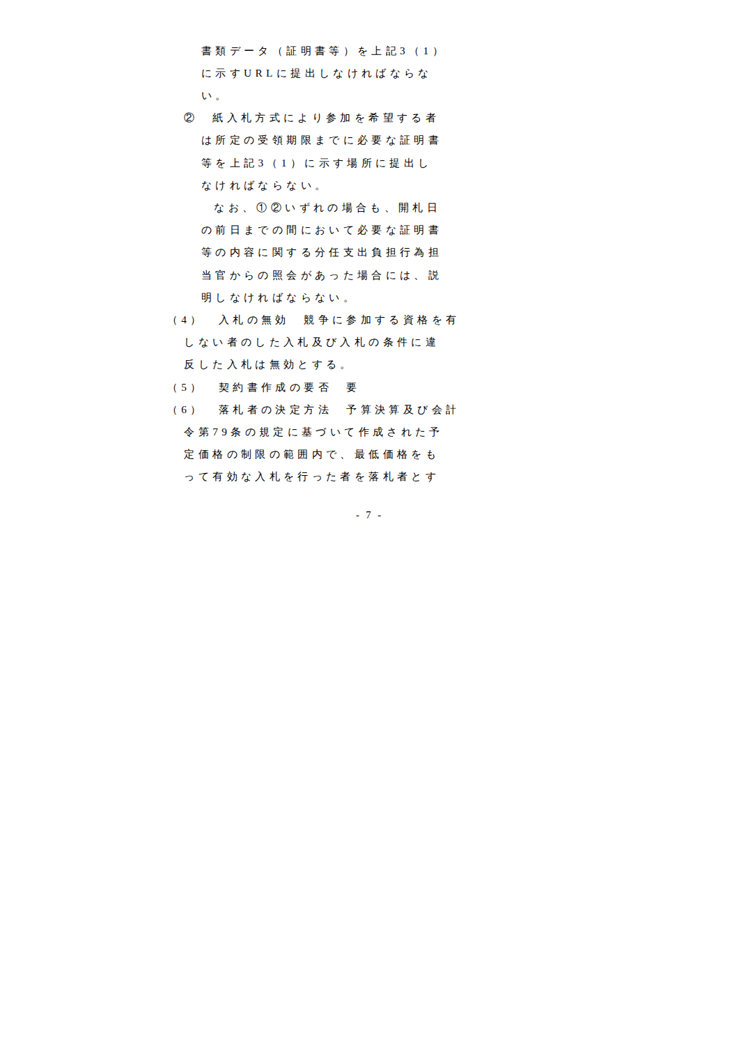書類データ（証明書等）を上記3（1）
に示すURLに提出しなければならな
い。
②　紙入札方式により参加を希望する者
は所定の受領期限までに必要な証明書
等を上記3（1）に示す場所に提出し
なければならない。
なお、①②いずれの場合も、開札日
の前日までの間において必要な証明書
等の内容に関する分任支出負担行為担
当官からの照会があった場合には、説
明しなければならない。
（4）　入札の無効　競争に参加する資格を有
しない者のした入札及び入札の条件に違
反した入札は無効とする。
（5）　契約書作成の要否　要
（6）　落札者の決定方法　予算決算及び会計
令第79条の規定に基づいて作成された予
定価格の制限の範囲内で、最低価格をも
って有効な入札を行った者を落札者とす
- 7 -